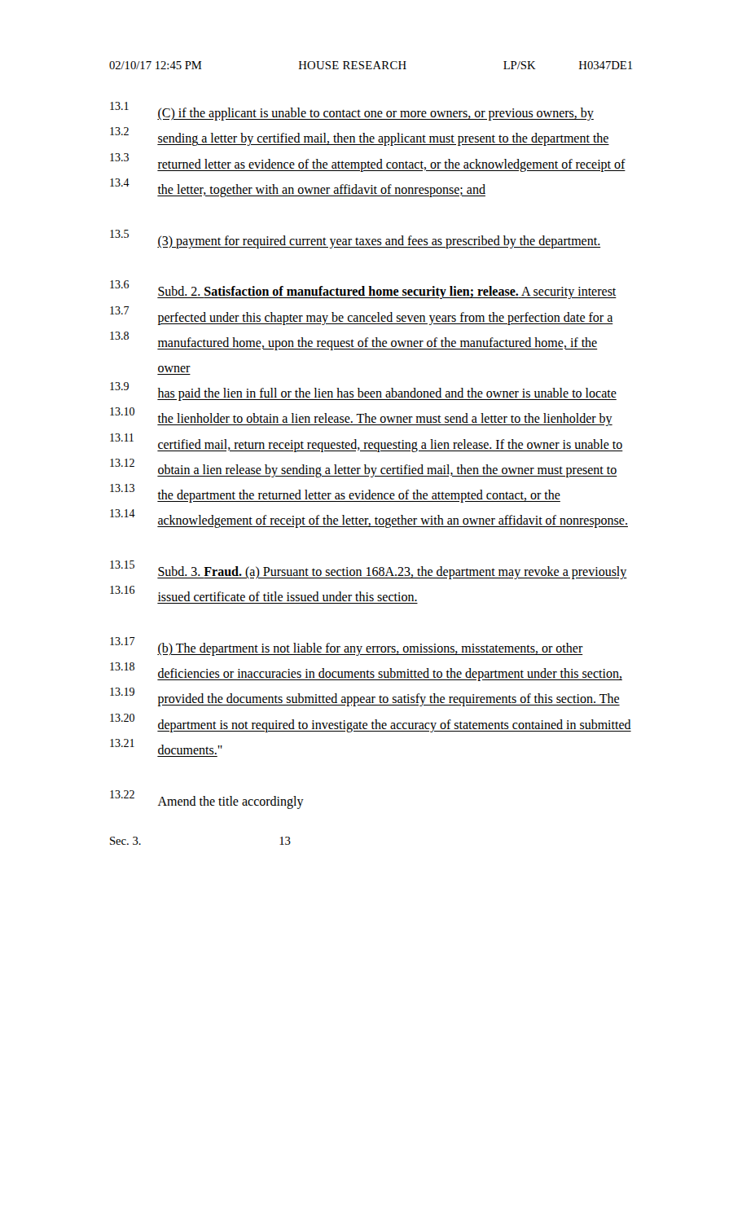02/10/17 12:45 PM
HOUSE RESEARCH
LP/SK H0347DE1
| 13.1 | (C) if the applicant is unable to contact one or more owners, or previous owners, by |
| 13.2 | sending a letter by certified mail, then the applicant must present to the department the |
| 13.3 | returned letter as evidence of the attempted contact, or the acknowledgement of receipt of |
| 13.4 | the letter, together with an owner affidavit of nonresponse; and |
| 13.5 | (3) payment for required current year taxes and fees as prescribed by the department. |
| 13.6 | Subd. 2. Satisfaction of manufactured home security lien; release. A security interest |
| 13.7 | perfected under this chapter may be canceled seven years from the perfection date for a |
| 13.8 | manufactured home, upon the request of the owner of the manufactured home, if the owner |
| 13.9 | has paid the lien in full or the lien has been abandoned and the owner is unable to locate |
| 13.10 | the lienholder to obtain a lien release. The owner must send a letter to the lienholder by |
| 13.11 | certified mail, return receipt requested, requesting a lien release. If the owner is unable to |
| 13.12 | obtain a lien release by sending a letter by certified mail, then the owner must present to |
| 13.13 | the department the returned letter as evidence of the attempted contact, or the |
| 13.14 | acknowledgement of receipt of the letter, together with an owner affidavit of nonresponse. |
| 13.15 | Subd. 3. Fraud. (a) Pursuant to section 168A.23, the department may revoke a previously |
| 13.16 | issued certificate of title issued under this section. |
| 13.17 | (b) The department is not liable for any errors, omissions, misstatements, or other |
| 13.18 | deficiencies or inaccuracies in documents submitted to the department under this section, |
| 13.19 | provided the documents submitted appear to satisfy the requirements of this section. The |
| 13.20 | department is not required to investigate the accuracy of statements contained in submitted |
| 13.21 | documents. " |
| 13.22 | Amend the title accordingly |
Sec. 3.
13